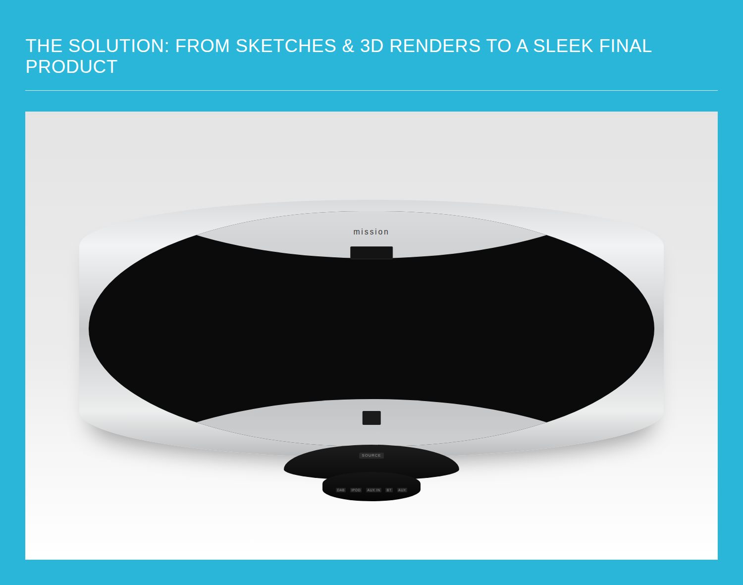The solution: from sketches & 3D renders to a sleek final product
mission
Source
DAB iPod Aux In BT AUX